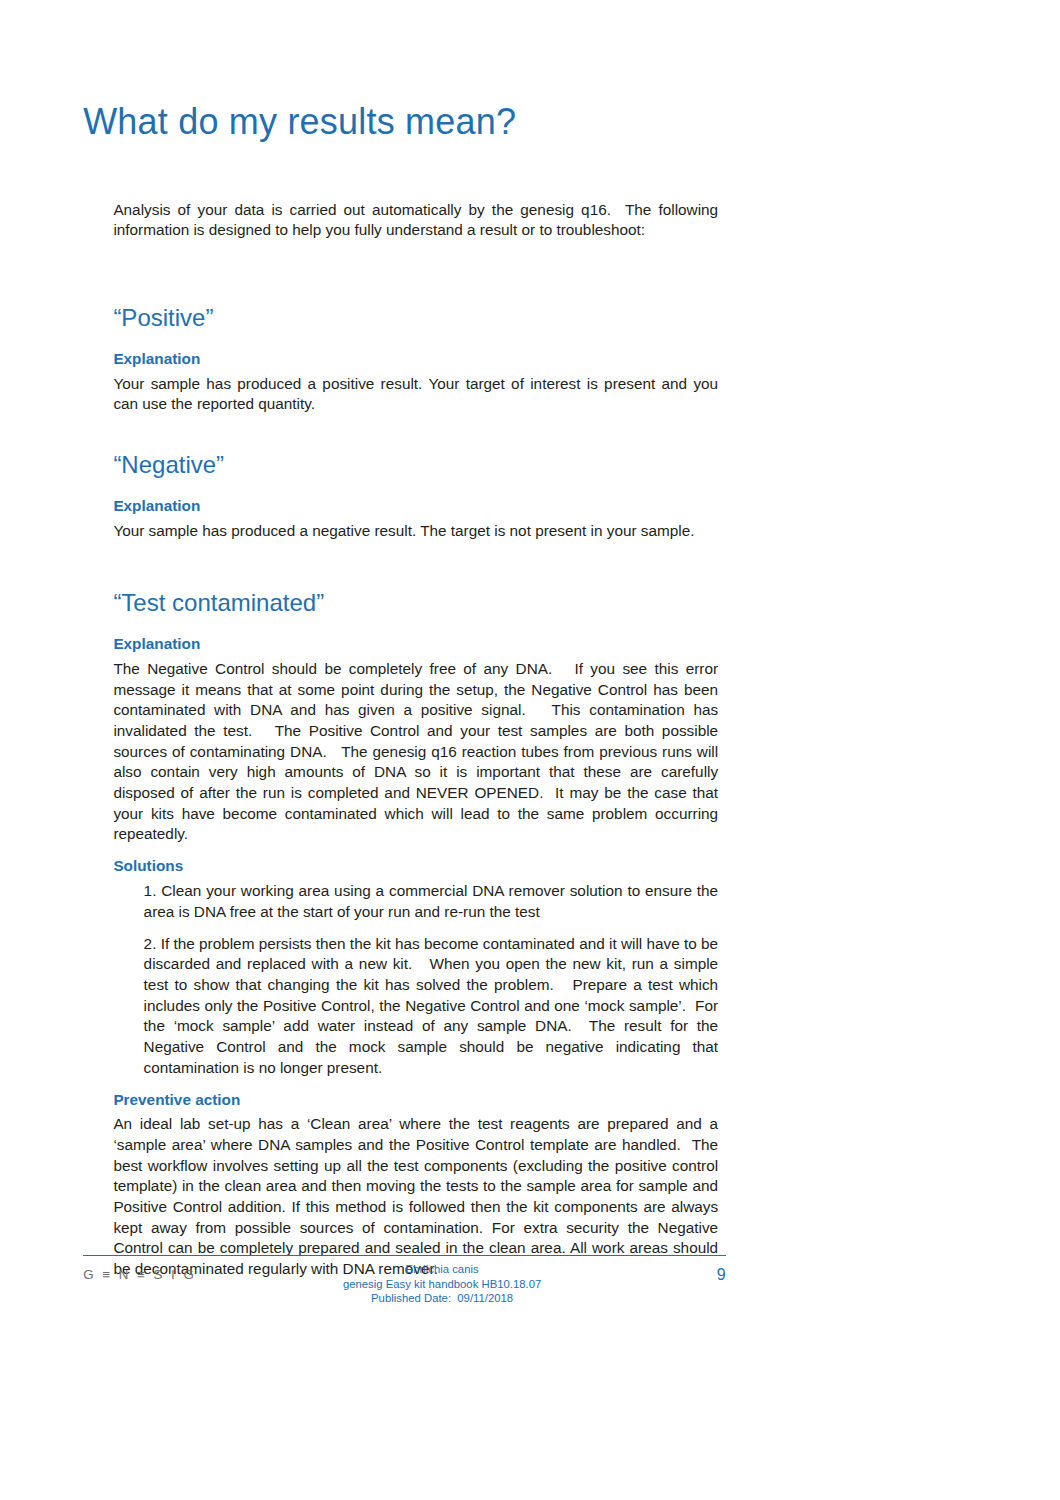What do my results mean?
Analysis of your data is carried out automatically by the genesig q16. The following information is designed to help you fully understand a result or to troubleshoot:
“Positive”
Explanation
Your sample has produced a positive result. Your target of interest is present and you can use the reported quantity.
“Negative”
Explanation
Your sample has produced a negative result. The target is not present in your sample.
“Test contaminated”
Explanation
The Negative Control should be completely free of any DNA. If you see this error message it means that at some point during the setup, the Negative Control has been contaminated with DNA and has given a positive signal. This contamination has invalidated the test. The Positive Control and your test samples are both possible sources of contaminating DNA. The genesig q16 reaction tubes from previous runs will also contain very high amounts of DNA so it is important that these are carefully disposed of after the run is completed and NEVER OPENED. It may be the case that your kits have become contaminated which will lead to the same problem occurring repeatedly.
Solutions
1. Clean your working area using a commercial DNA remover solution to ensure the area is DNA free at the start of your run and re-run the test
2. If the problem persists then the kit has become contaminated and it will have to be discarded and replaced with a new kit. When you open the new kit, run a simple test to show that changing the kit has solved the problem. Prepare a test which includes only the Positive Control, the Negative Control and one ‘mock sample’. For the ‘mock sample’ add water instead of any sample DNA. The result for the Negative Control and the mock sample should be negative indicating that contamination is no longer present.
Preventive action
An ideal lab set-up has a ‘Clean area’ where the test reagents are prepared and a ‘sample area’ where DNA samples and the Positive Control template are handled. The best workflow involves setting up all the test components (excluding the positive control template) in the clean area and then moving the tests to the sample area for sample and Positive Control addition. If this method is followed then the kit components are always kept away from possible sources of contamination. For extra security the Negative Control can be completely prepared and sealed in the clean area. All work areas should be decontaminated regularly with DNA remover.
G ≡ N ≡ S I G
Ehrlichia canis
genesig Easy kit handbook HB10.18.07
Published Date: 09/11/2018
9